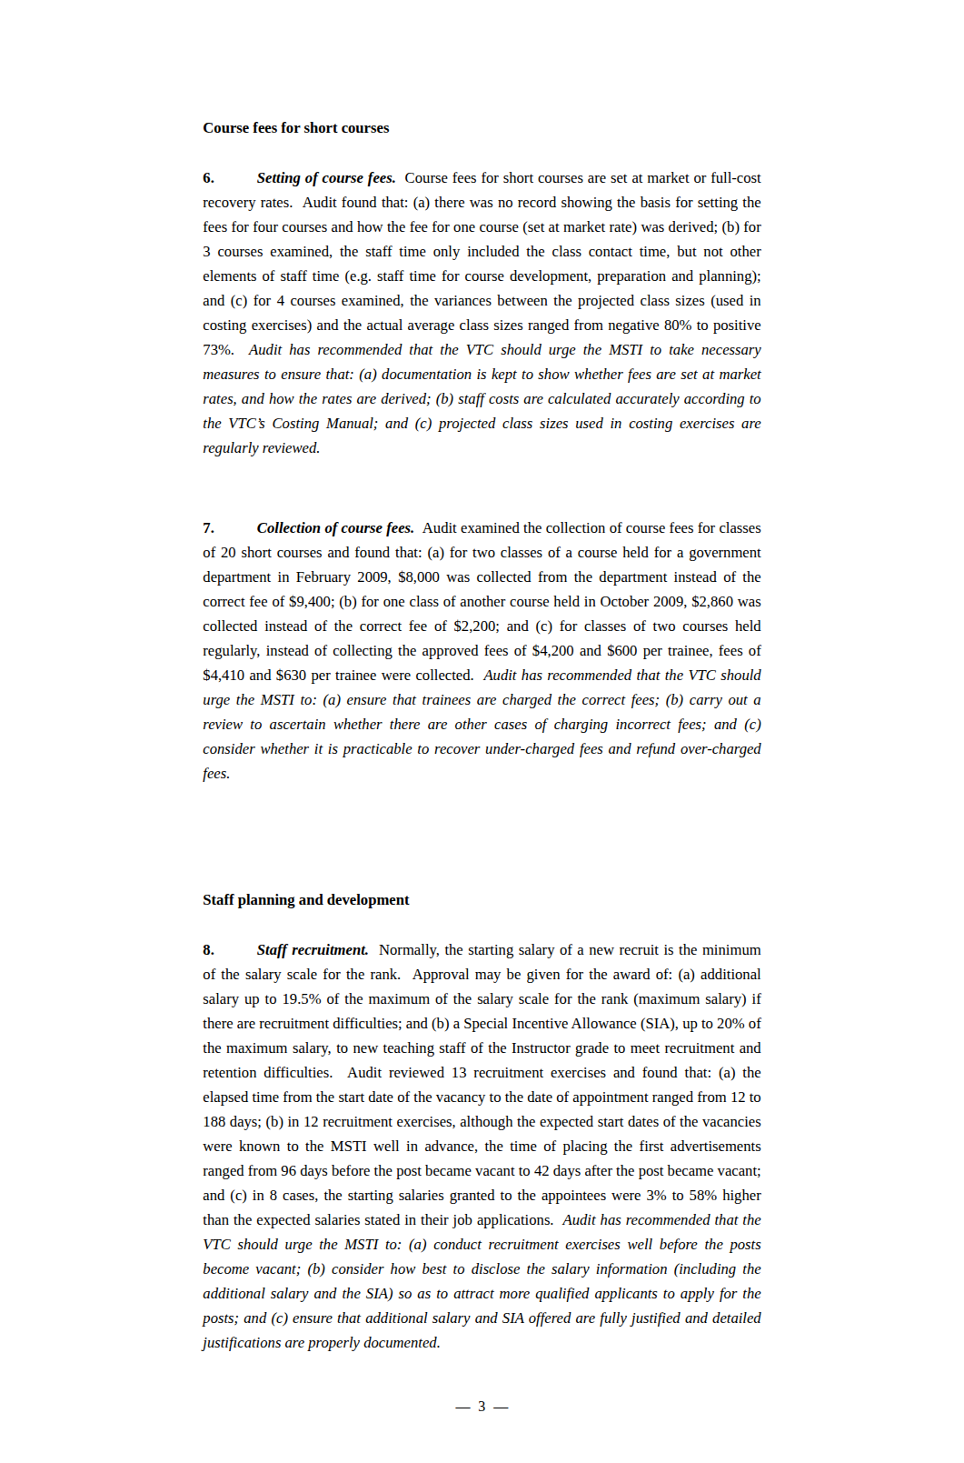Course fees for short courses
6. Setting of course fees. Course fees for short courses are set at market or full-cost recovery rates. Audit found that: (a) there was no record showing the basis for setting the fees for four courses and how the fee for one course (set at market rate) was derived; (b) for 3 courses examined, the staff time only included the class contact time, but not other elements of staff time (e.g. staff time for course development, preparation and planning); and (c) for 4 courses examined, the variances between the projected class sizes (used in costing exercises) and the actual average class sizes ranged from negative 80% to positive 73%. Audit has recommended that the VTC should urge the MSTI to take necessary measures to ensure that: (a) documentation is kept to show whether fees are set at market rates, and how the rates are derived; (b) staff costs are calculated accurately according to the VTC’s Costing Manual; and (c) projected class sizes used in costing exercises are regularly reviewed.
7. Collection of course fees. Audit examined the collection of course fees for classes of 20 short courses and found that: (a) for two classes of a course held for a government department in February 2009, $8,000 was collected from the department instead of the correct fee of $9,400; (b) for one class of another course held in October 2009, $2,860 was collected instead of the correct fee of $2,200; and (c) for classes of two courses held regularly, instead of collecting the approved fees of $4,200 and $600 per trainee, fees of $4,410 and $630 per trainee were collected. Audit has recommended that the VTC should urge the MSTI to: (a) ensure that trainees are charged the correct fees; (b) carry out a review to ascertain whether there are other cases of charging incorrect fees; and (c) consider whether it is practicable to recover under-charged fees and refund over-charged fees.
Staff planning and development
8. Staff recruitment. Normally, the starting salary of a new recruit is the minimum of the salary scale for the rank. Approval may be given for the award of: (a) additional salary up to 19.5% of the maximum of the salary scale for the rank (maximum salary) if there are recruitment difficulties; and (b) a Special Incentive Allowance (SIA), up to 20% of the maximum salary, to new teaching staff of the Instructor grade to meet recruitment and retention difficulties. Audit reviewed 13 recruitment exercises and found that: (a) the elapsed time from the start date of the vacancy to the date of appointment ranged from 12 to 188 days; (b) in 12 recruitment exercises, although the expected start dates of the vacancies were known to the MSTI well in advance, the time of placing the first advertisements ranged from 96 days before the post became vacant to 42 days after the post became vacant; and (c) in 8 cases, the starting salaries granted to the appointees were 3% to 58% higher than the expected salaries stated in their job applications. Audit has recommended that the VTC should urge the MSTI to: (a) conduct recruitment exercises well before the posts become vacant; (b) consider how best to disclose the salary information (including the additional salary and the SIA) so as to attract more qualified applicants to apply for the posts; and (c) ensure that additional salary and SIA offered are fully justified and detailed justifications are properly documented.
— 3 —